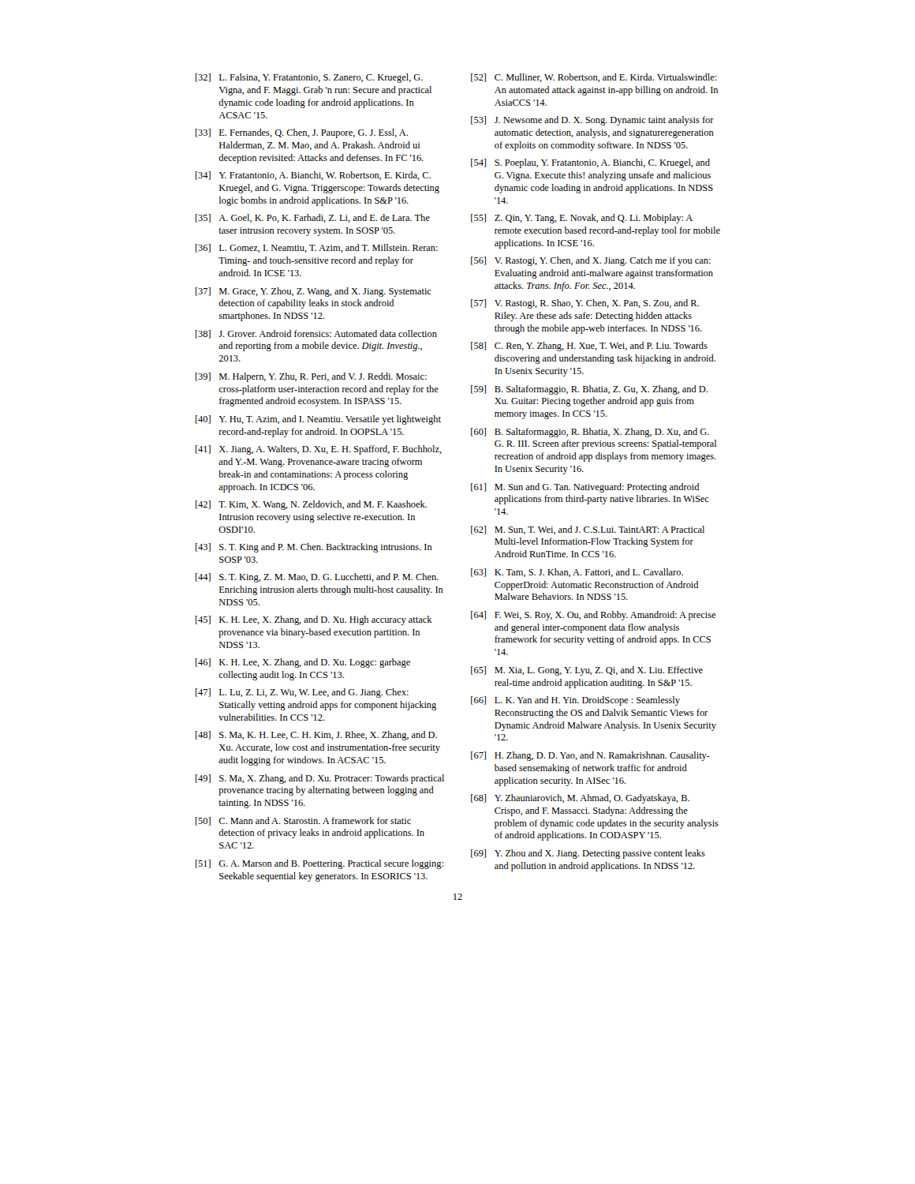[32] L. Falsina, Y. Fratantonio, S. Zanero, C. Kruegel, G. Vigna, and F. Maggi. Grab 'n run: Secure and practical dynamic code loading for android applications. In ACSAC '15.
[33] E. Fernandes, Q. Chen, J. Paupore, G. J. Essl, A. Halderman, Z. M. Mao, and A. Prakash. Android ui deception revisited: Attacks and defenses. In FC '16.
[34] Y. Fratantonio, A. Bianchi, W. Robertson, E. Kirda, C. Kruegel, and G. Vigna. Triggerscope: Towards detecting logic bombs in android applications. In S&P '16.
[35] A. Goel, K. Po, K. Farhadi, Z. Li, and E. de Lara. The taser intrusion recovery system. In SOSP '05.
[36] L. Gomez, I. Neamtiu, T. Azim, and T. Millstein. Reran: Timing- and touch-sensitive record and replay for android. In ICSE '13.
[37] M. Grace, Y. Zhou, Z. Wang, and X. Jiang. Systematic detection of capability leaks in stock android smartphones. In NDSS '12.
[38] J. Grover. Android forensics: Automated data collection and reporting from a mobile device. Digit. Investig., 2013.
[39] M. Halpern, Y. Zhu, R. Peri, and V. J. Reddi. Mosaic: cross-platform user-interaction record and replay for the fragmented android ecosystem. In ISPASS '15.
[40] Y. Hu, T. Azim, and I. Neamtiu. Versatile yet lightweight record-and-replay for android. In OOPSLA '15.
[41] X. Jiang, A. Walters, D. Xu, E. H. Spafford, F. Buchholz, and Y.-M. Wang. Provenance-aware tracing ofworm break-in and contaminations: A process coloring approach. In ICDCS '06.
[42] T. Kim, X. Wang, N. Zeldovich, and M. F. Kaashoek. Intrusion recovery using selective re-execution. In OSDI'10.
[43] S. T. King and P. M. Chen. Backtracking intrusions. In SOSP '03.
[44] S. T. King, Z. M. Mao, D. G. Lucchetti, and P. M. Chen. Enriching intrusion alerts through multi-host causality. In NDSS '05.
[45] K. H. Lee, X. Zhang, and D. Xu. High accuracy attack provenance via binary-based execution partition. In NDSS '13.
[46] K. H. Lee, X. Zhang, and D. Xu. Loggc: garbage collecting audit log. In CCS '13.
[47] L. Lu, Z. Li, Z. Wu, W. Lee, and G. Jiang. Chex: Statically vetting android apps for component hijacking vulnerabilities. In CCS '12.
[48] S. Ma, K. H. Lee, C. H. Kim, J. Rhee, X. Zhang, and D. Xu. Accurate, low cost and instrumentation-free security audit logging for windows. In ACSAC '15.
[49] S. Ma, X. Zhang, and D. Xu. Protracer: Towards practical provenance tracing by alternating between logging and tainting. In NDSS '16.
[50] C. Mann and A. Starostin. A framework for static detection of privacy leaks in android applications. In SAC '12.
[51] G. A. Marson and B. Poettering. Practical secure logging: Seekable sequential key generators. In ESORICS '13.
[52] C. Mulliner, W. Robertson, and E. Kirda. Virtualswindle: An automated attack against in-app billing on android. In AsiaCCS '14.
[53] J. Newsome and D. X. Song. Dynamic taint analysis for automatic detection, analysis, and signatureregeneration of exploits on commodity software. In NDSS '05.
[54] S. Poeplau, Y. Fratantonio, A. Bianchi, C. Kruegel, and G. Vigna. Execute this! analyzing unsafe and malicious dynamic code loading in android applications. In NDSS '14.
[55] Z. Qin, Y. Tang, E. Novak, and Q. Li. Mobiplay: A remote execution based record-and-replay tool for mobile applications. In ICSE '16.
[56] V. Rastogi, Y. Chen, and X. Jiang. Catch me if you can: Evaluating android anti-malware against transformation attacks. Trans. Info. For. Sec., 2014.
[57] V. Rastogi, R. Shao, Y. Chen, X. Pan, S. Zou, and R. Riley. Are these ads safe: Detecting hidden attacks through the mobile app-web interfaces. In NDSS '16.
[58] C. Ren, Y. Zhang, H. Xue, T. Wei, and P. Liu. Towards discovering and understanding task hijacking in android. In Usenix Security '15.
[59] B. Saltaformaggio, R. Bhatia, Z. Gu, X. Zhang, and D. Xu. Guitar: Piecing together android app guis from memory images. In CCS '15.
[60] B. Saltaformaggio, R. Bhatia, X. Zhang, D. Xu, and G. G. R. III. Screen after previous screens: Spatial-temporal recreation of android app displays from memory images. In Usenix Security '16.
[61] M. Sun and G. Tan. Nativeguard: Protecting android applications from third-party native libraries. In WiSec '14.
[62] M. Sun, T. Wei, and J. C.S.Lui. TaintART: A Practical Multi-level Information-Flow Tracking System for Android RunTime. In CCS '16.
[63] K. Tam, S. J. Khan, A. Fattori, and L. Cavallaro. CopperDroid: Automatic Reconstruction of Android Malware Behaviors. In NDSS '15.
[64] F. Wei, S. Roy, X. Ou, and Robby. Amandroid: A precise and general inter-component data flow analysis framework for security vetting of android apps. In CCS '14.
[65] M. Xia, L. Gong, Y. Lyu, Z. Qi, and X. Liu. Effective real-time android application auditing. In S&P '15.
[66] L. K. Yan and H. Yin. DroidScope : Seamlessly Reconstructing the OS and Dalvik Semantic Views for Dynamic Android Malware Analysis. In Usenix Security '12.
[67] H. Zhang, D. D. Yao, and N. Ramakrishnan. Causality-based sensemaking of network traffic for android application security. In AISec '16.
[68] Y. Zhauniarovich, M. Ahmad, O. Gadyatskaya, B. Crispo, and F. Massacci. Stadyna: Addressing the problem of dynamic code updates in the security analysis of android applications. In CODASPY '15.
[69] Y. Zhou and X. Jiang. Detecting passive content leaks and pollution in android applications. In NDSS '12.
12